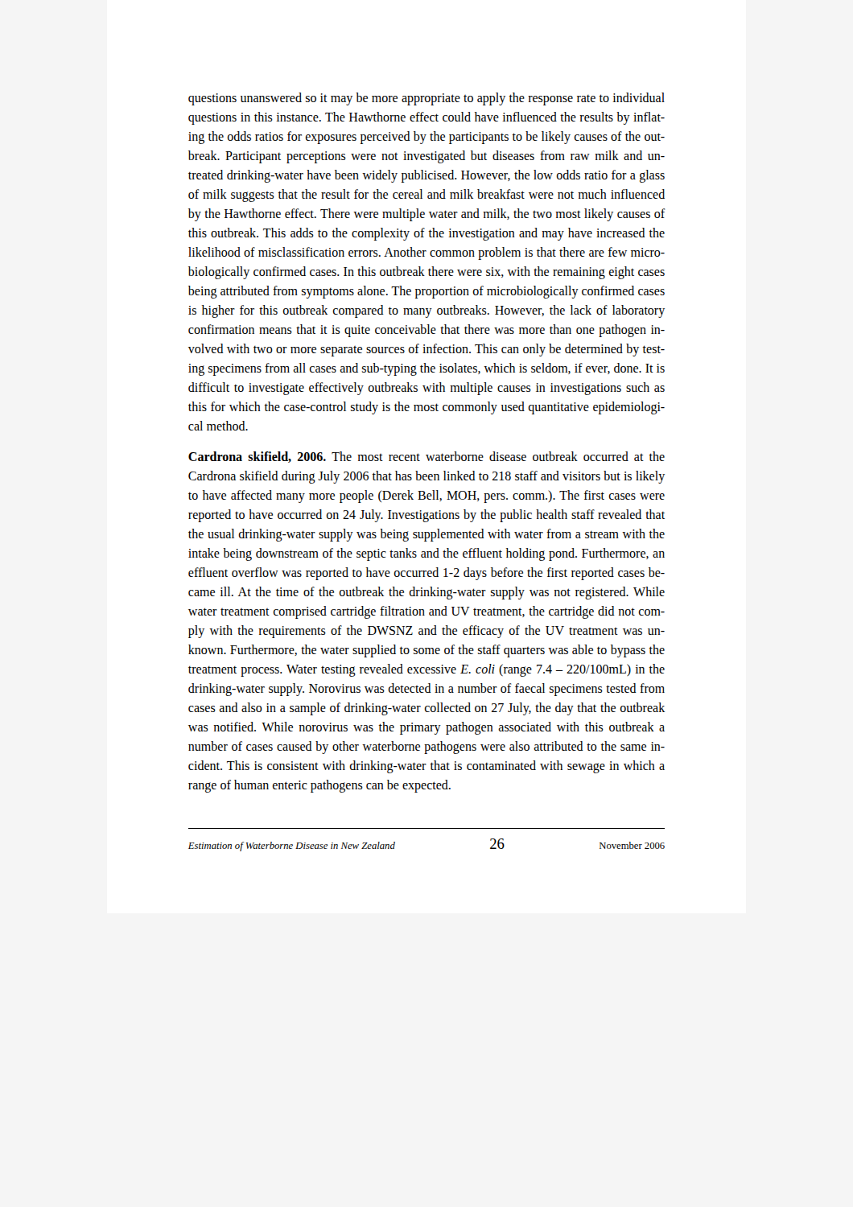questions unanswered so it may be more appropriate to apply the response rate to individual questions in this instance. The Hawthorne effect could have influenced the results by inflating the odds ratios for exposures perceived by the participants to be likely causes of the outbreak. Participant perceptions were not investigated but diseases from raw milk and untreated drinking-water have been widely publicised. However, the low odds ratio for a glass of milk suggests that the result for the cereal and milk breakfast were not much influenced by the Hawthorne effect. There were multiple water and milk, the two most likely causes of this outbreak. This adds to the complexity of the investigation and may have increased the likelihood of misclassification errors. Another common problem is that there are few microbiologically confirmed cases. In this outbreak there were six, with the remaining eight cases being attributed from symptoms alone. The proportion of microbiologically confirmed cases is higher for this outbreak compared to many outbreaks. However, the lack of laboratory confirmation means that it is quite conceivable that there was more than one pathogen involved with two or more separate sources of infection. This can only be determined by testing specimens from all cases and sub-typing the isolates, which is seldom, if ever, done. It is difficult to investigate effectively outbreaks with multiple causes in investigations such as this for which the case-control study is the most commonly used quantitative epidemiological method.
Cardrona skifield, 2006. The most recent waterborne disease outbreak occurred at the Cardrona skifield during July 2006 that has been linked to 218 staff and visitors but is likely to have affected many more people (Derek Bell, MOH, pers. comm.). The first cases were reported to have occurred on 24 July. Investigations by the public health staff revealed that the usual drinking-water supply was being supplemented with water from a stream with the intake being downstream of the septic tanks and the effluent holding pond. Furthermore, an effluent overflow was reported to have occurred 1-2 days before the first reported cases became ill. At the time of the outbreak the drinking-water supply was not registered. While water treatment comprised cartridge filtration and UV treatment, the cartridge did not comply with the requirements of the DWSNZ and the efficacy of the UV treatment was unknown. Furthermore, the water supplied to some of the staff quarters was able to bypass the treatment process. Water testing revealed excessive E. coli (range 7.4 – 220/100mL) in the drinking-water supply. Norovirus was detected in a number of faecal specimens tested from cases and also in a sample of drinking-water collected on 27 July, the day that the outbreak was notified. While norovirus was the primary pathogen associated with this outbreak a number of cases caused by other waterborne pathogens were also attributed to the same incident. This is consistent with drinking-water that is contaminated with sewage in which a range of human enteric pathogens can be expected.
Estimation of Waterborne Disease in New Zealand 26 November 2006